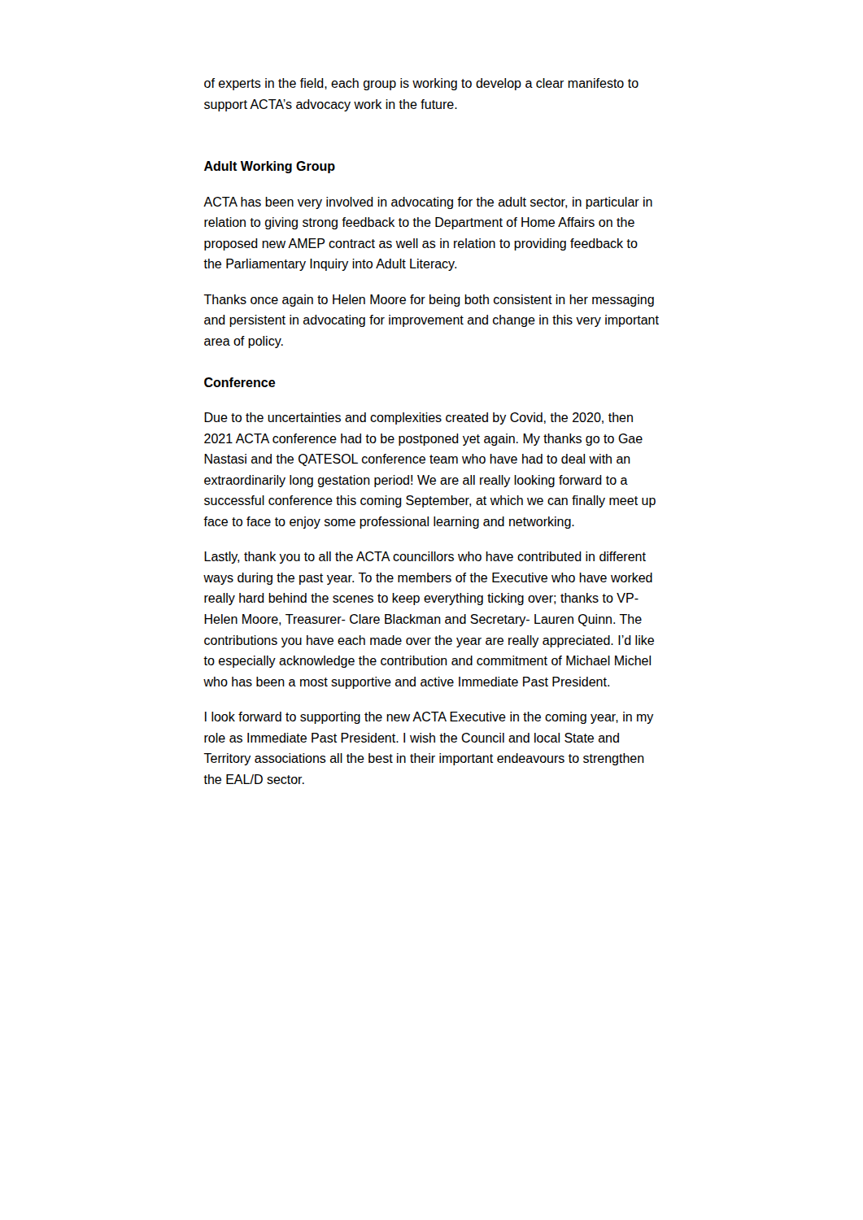of experts in the field, each group is working to develop a clear manifesto to support ACTA’s advocacy work in the future.
Adult Working Group
ACTA has been very involved in advocating for the adult sector, in particular in relation to giving strong feedback to the Department of Home Affairs on the proposed new AMEP contract as well as in relation to providing feedback to the Parliamentary Inquiry into Adult Literacy.
Thanks once again to Helen Moore for being both consistent in her messaging and persistent in advocating for improvement and change in this very important area of policy.
Conference
Due to the uncertainties and complexities created by Covid, the 2020, then 2021 ACTA conference had to be postponed yet again. My thanks go to Gae Nastasi and the QATESOL conference team who have had to deal with an extraordinarily long gestation period! We are all really looking forward to a successful conference this coming September, at which we can finally meet up face to face to enjoy some professional learning and networking.
Lastly, thank you to all the ACTA councillors who have contributed in different ways during the past year. To the members of the Executive who have worked really hard behind the scenes to keep everything ticking over; thanks to VP- Helen Moore, Treasurer- Clare Blackman and Secretary- Lauren Quinn. The contributions you have each made over the year are really appreciated. I’d like to especially acknowledge the contribution and commitment of Michael Michel who has been a most supportive and active Immediate Past President.
I look forward to supporting the new ACTA Executive in the coming year, in my role as Immediate Past President. I wish the Council and local State and Territory associations all the best in their important endeavours to strengthen the EAL/D sector.